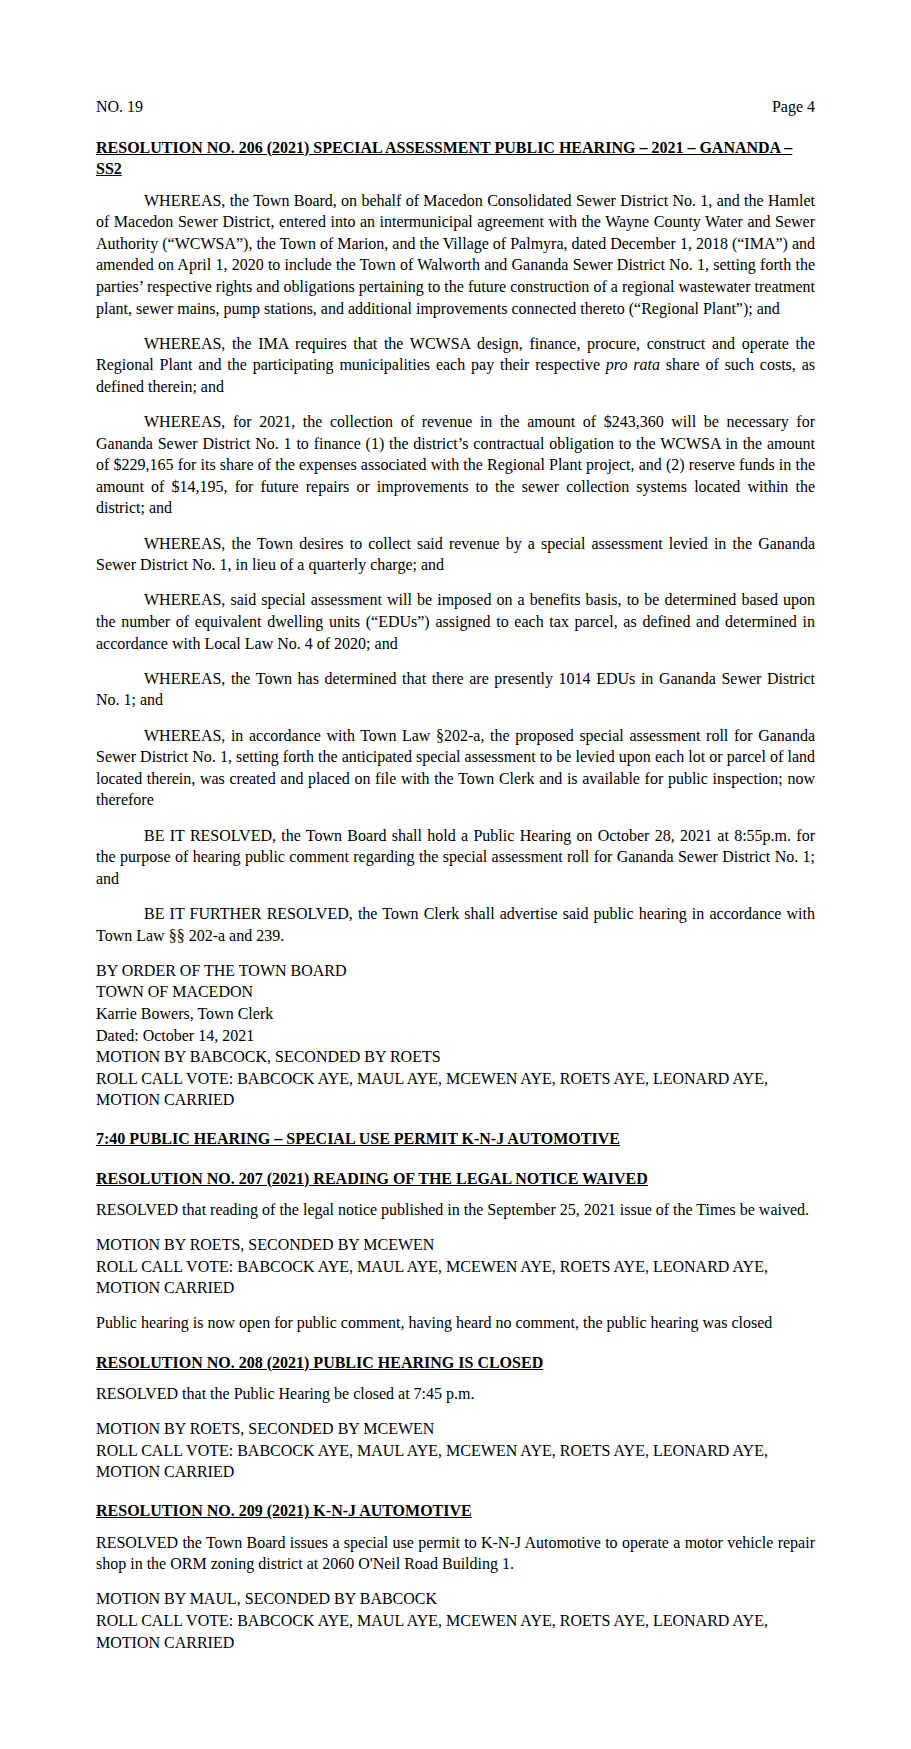NO. 19 Page 4
RESOLUTION NO. 206 (2021) SPECIAL ASSESSMENT PUBLIC HEARING – 2021 – GANANDA – SS2
WHEREAS, the Town Board, on behalf of Macedon Consolidated Sewer District No. 1, and the Hamlet of Macedon Sewer District, entered into an intermunicipal agreement with the Wayne County Water and Sewer Authority (“WCWSA”), the Town of Marion, and the Village of Palmyra, dated December 1, 2018 (“IMA”) and amended on April 1, 2020 to include the Town of Walworth and Gananda Sewer District No. 1, setting forth the parties’ respective rights and obligations pertaining to the future construction of a regional wastewater treatment plant, sewer mains, pump stations, and additional improvements connected thereto (“Regional Plant”); and
WHEREAS, the IMA requires that the WCWSA design, finance, procure, construct and operate the Regional Plant and the participating municipalities each pay their respective pro rata share of such costs, as defined therein; and
WHEREAS, for 2021, the collection of revenue in the amount of $243,360 will be necessary for Gananda Sewer District No. 1 to finance (1) the district’s contractual obligation to the WCWSA in the amount of $229,165 for its share of the expenses associated with the Regional Plant project, and (2) reserve funds in the amount of $14,195, for future repairs or improvements to the sewer collection systems located within the district; and
WHEREAS, the Town desires to collect said revenue by a special assessment levied in the Gananda Sewer District No. 1, in lieu of a quarterly charge; and
WHEREAS, said special assessment will be imposed on a benefits basis, to be determined based upon the number of equivalent dwelling units (“EDUs”) assigned to each tax parcel, as defined and determined in accordance with Local Law No. 4 of 2020; and
WHEREAS, the Town has determined that there are presently 1014 EDUs in Gananda Sewer District No. 1; and
WHEREAS, in accordance with Town Law §202-a, the proposed special assessment roll for Gananda Sewer District No. 1, setting forth the anticipated special assessment to be levied upon each lot or parcel of land located therein, was created and placed on file with the Town Clerk and is available for public inspection; now therefore
BE IT RESOLVED, the Town Board shall hold a Public Hearing on October 28, 2021 at 8:55p.m. for the purpose of hearing public comment regarding the special assessment roll for Gananda Sewer District No. 1; and
BE IT FURTHER RESOLVED, the Town Clerk shall advertise said public hearing in accordance with Town Law §§ 202-a and 239.
BY ORDER OF THE TOWN BOARD
TOWN OF MACEDON
Karrie Bowers, Town Clerk
Dated: October 14, 2021
MOTION BY BABCOCK, SECONDED BY ROETS
ROLL CALL VOTE: BABCOCK AYE, MAUL AYE, MCEWEN AYE, ROETS AYE, LEONARD AYE, MOTION CARRIED
7:40 PUBLIC HEARING – SPECIAL USE PERMIT K-N-J AUTOMOTIVE
RESOLUTION NO. 207 (2021) READING OF THE LEGAL NOTICE WAIVED
RESOLVED that reading of the legal notice published in the September 25, 2021 issue of the Times be waived.
MOTION BY ROETS, SECONDED BY MCEWEN
ROLL CALL VOTE: BABCOCK AYE, MAUL AYE, MCEWEN AYE, ROETS AYE, LEONARD AYE, MOTION CARRIED
Public hearing is now open for public comment, having heard no comment, the public hearing was closed
RESOLUTION NO. 208 (2021) PUBLIC HEARING IS CLOSED
RESOLVED that the Public Hearing be closed at 7:45 p.m.
MOTION BY ROETS, SECONDED BY MCEWEN
ROLL CALL VOTE: BABCOCK AYE, MAUL AYE, MCEWEN AYE, ROETS AYE, LEONARD AYE, MOTION CARRIED
RESOLUTION NO. 209 (2021) K-N-J AUTOMOTIVE
RESOLVED the Town Board issues a special use permit to K-N-J Automotive to operate a motor vehicle repair shop in the ORM zoning district at 2060 O'Neil Road Building 1.
MOTION BY MAUL, SECONDED BY BABCOCK
ROLL CALL VOTE: BABCOCK AYE, MAUL AYE, MCEWEN AYE, ROETS AYE, LEONARD AYE, MOTION CARRIED